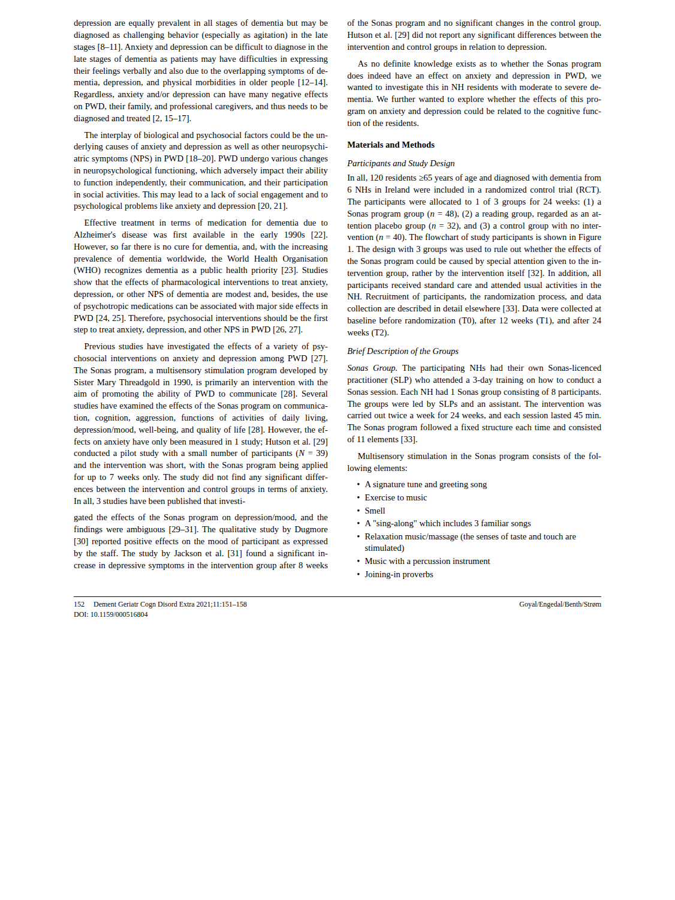depression are equally prevalent in all stages of dementia but may be diagnosed as challenging behavior (especially as agitation) in the late stages [8–11]. Anxiety and depression can be difficult to diagnose in the late stages of dementia as patients may have difficulties in expressing their feelings verbally and also due to the overlapping symptoms of dementia, depression, and physical morbidities in older people [12–14]. Regardless, anxiety and/or depression can have many negative effects on PWD, their family, and professional caregivers, and thus needs to be diagnosed and treated [2, 15–17].
The interplay of biological and psychosocial factors could be the underlying causes of anxiety and depression as well as other neuropsychiatric symptoms (NPS) in PWD [18–20]. PWD undergo various changes in neuropsychological functioning, which adversely impact their ability to function independently, their communication, and their participation in social activities. This may lead to a lack of social engagement and to psychological problems like anxiety and depression [20, 21].
Effective treatment in terms of medication for dementia due to Alzheimer's disease was first available in the early 1990s [22]. However, so far there is no cure for dementia, and, with the increasing prevalence of dementia worldwide, the World Health Organisation (WHO) recognizes dementia as a public health priority [23]. Studies show that the effects of pharmacological interventions to treat anxiety, depression, or other NPS of dementia are modest and, besides, the use of psychotropic medications can be associated with major side effects in PWD [24, 25]. Therefore, psychosocial interventions should be the first step to treat anxiety, depression, and other NPS in PWD [26, 27].
Previous studies have investigated the effects of a variety of psychosocial interventions on anxiety and depression among PWD [27]. The Sonas program, a multisensory stimulation program developed by Sister Mary Threadgold in 1990, is primarily an intervention with the aim of promoting the ability of PWD to communicate [28]. Several studies have examined the effects of the Sonas program on communication, cognition, aggression, functions of activities of daily living, depression/mood, well-being, and quality of life [28]. However, the effects on anxiety have only been measured in 1 study; Hutson et al. [29] conducted a pilot study with a small number of participants (N = 39) and the intervention was short, with the Sonas program being applied for up to 7 weeks only. The study did not find any significant differences between the intervention and control groups in terms of anxiety. In all, 3 studies have been published that investi-
gated the effects of the Sonas program on depression/mood, and the findings were ambiguous [29–31]. The qualitative study by Dugmore [30] reported positive effects on the mood of participant as expressed by the staff. The study by Jackson et al. [31] found a significant increase in depressive symptoms in the intervention group after 8 weeks of the Sonas program and no significant changes in the control group. Hutson et al. [29] did not report any significant differences between the intervention and control groups in relation to depression.
As no definite knowledge exists as to whether the Sonas program does indeed have an effect on anxiety and depression in PWD, we wanted to investigate this in NH residents with moderate to severe dementia. We further wanted to explore whether the effects of this program on anxiety and depression could be related to the cognitive function of the residents.
Materials and Methods
Participants and Study Design
In all, 120 residents ≥65 years of age and diagnosed with dementia from 6 NHs in Ireland were included in a randomized control trial (RCT). The participants were allocated to 1 of 3 groups for 24 weeks: (1) a Sonas program group (n = 48), (2) a reading group, regarded as an attention placebo group (n = 32), and (3) a control group with no intervention (n = 40). The flowchart of study participants is shown in Figure 1. The design with 3 groups was used to rule out whether the effects of the Sonas program could be caused by special attention given to the intervention group, rather by the intervention itself [32]. In addition, all participants received standard care and attended usual activities in the NH. Recruitment of participants, the randomization process, and data collection are described in detail elsewhere [33]. Data were collected at baseline before randomization (T0), after 12 weeks (T1), and after 24 weeks (T2).
Brief Description of the Groups
Sonas Group.
The participating NHs had their own Sonas-licenced practitioner (SLP) who attended a 3-day training on how to conduct a Sonas session. Each NH had 1 Sonas group consisting of 8 participants. The groups were led by SLPs and an assistant. The intervention was carried out twice a week for 24 weeks, and each session lasted 45 min. The Sonas program followed a fixed structure each time and consisted of 11 elements [33].
Multisensory stimulation in the Sonas program consists of the following elements:
A signature tune and greeting song
Exercise to music
Smell
A "sing-along" which includes 3 familiar songs
Relaxation music/massage (the senses of taste and touch are stimulated)
Music with a percussion instrument
Joining-in proverbs
152 Dement Geriatr Cogn Disord Extra 2021;11:151–158 DOI: 10.1159/000516804
Goyal/Engedal/Benth/Strøm